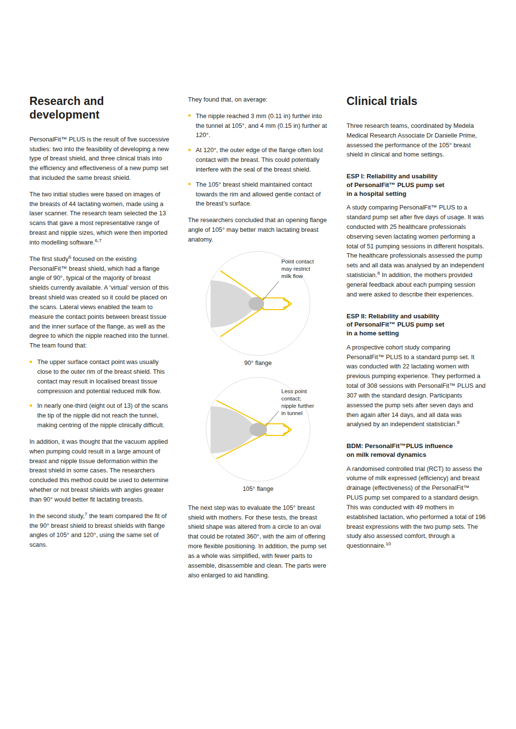Research and development
PersonalFit™ PLUS is the result of five successive studies: two into the feasibility of developing a new type of breast shield, and three clinical trials into the efficiency and effectiveness of a new pump set that included the same breast shield.
The two initial studies were based on images of the breasts of 44 lactating women, made using a laser scanner. The research team selected the 13 scans that gave a most representative range of breast and nipple sizes, which were then imported into modelling software.6,7
The first study6 focused on the existing PersonalFit™ breast shield, which had a flange angle of 90°, typical of the majority of breast shields currently available. A ‘virtual’ version of this breast shield was created so it could be placed on the scans. Lateral views enabled the team to measure the contact points between breast tissue and the inner surface of the flange, as well as the degree to which the nipple reached into the tunnel. The team found that:
The upper surface contact point was usually close to the outer rim of the breast shield. This contact may result in localised breast tissue compression and potential reduced milk flow.
In nearly one-third (eight out of 13) of the scans the tip of the nipple did not reach the tunnel, making centring of the nipple clinically difficult.
In addition, it was thought that the vacuum applied when pumping could result in a large amount of breast and nipple tissue deformation within the breast shield in some cases. The researchers concluded this method could be used to determine whether or not breast shields with angles greater than 90° would better fit lactating breasts.
In the second study,7 the team compared the fit of the 90° breast shield to breast shields with flange angles of 105° and 120°, using the same set of scans.
They found that, on average:
The nipple reached 3 mm (0.11 in) further into the tunnel at 105°, and 4 mm (0.15 in) further at 120°.
At 120°, the outer edge of the flange often lost contact with the breast. This could potentially interfere with the seal of the breast shield.
The 105° breast shield maintained contact towards the rim and allowed gentle contact of the breast’s surface.
The researchers concluded that an opening flange angle of 105° may better match lactating breast anatomy.
Point contact
may restrict
milk flow
90° flange
Less point
contact;
nipple further
in tunnel
105° flange
The next step was to evaluate the 105° breast shield with mothers. For these tests, the breast shield shape was altered from a circle to an oval that could be rotated 360°, with the aim of offering more flexible positioning. In addition, the pump set as a whole was simplified, with fewer parts to assemble, disassemble and clean. The parts were also enlarged to aid handling.
Clinical trials
Three research teams, coordinated by Medela Medical Research Associate Dr Danielle Prime, assessed the performance of the 105° breast shield in clinical and home settings.
ESP I: Reliability and usability
of PersonalFit™ PLUS pump set
in a hospital setting
A study comparing PersonalFit™ PLUS to a standard pump set after five days of usage. It was conducted with 25 healthcare professionals observing seven lactating women performing a total of 51 pumping sessions in different hospitals. The healthcare professionals assessed the pump sets and all data was analysed by an independent statistician.8 In addition, the mothers provided general feedback about each pumping session and were asked to describe their experiences.
ESP II: Reliability and usability
of PersonalFit™ PLUS pump set
in a home setting
A prospective cohort study comparing PersonalFit™ PLUS to a standard pump set. It was conducted with 22 lactating women with previous pumping experience. They performed a total of 308 sessions with PersonalFit™ PLUS and 307 with the standard design. Participants assessed the pump sets after seven days and then again after 14 days, and all data was analysed by an independent statistician.9
BDM: PersonalFit™PLUS influence
on milk removal dynamics
A randomised controlled trial (RCT) to assess the volume of milk expressed (efficiency) and breast drainage (effectiveness) of the PersonalFit™ PLUS pump set compared to a standard design. This was conducted with 49 mothers in established lactation, who performed a total of 196 breast expressions with the two pump sets. The study also assessed comfort, through a questionnaire.10